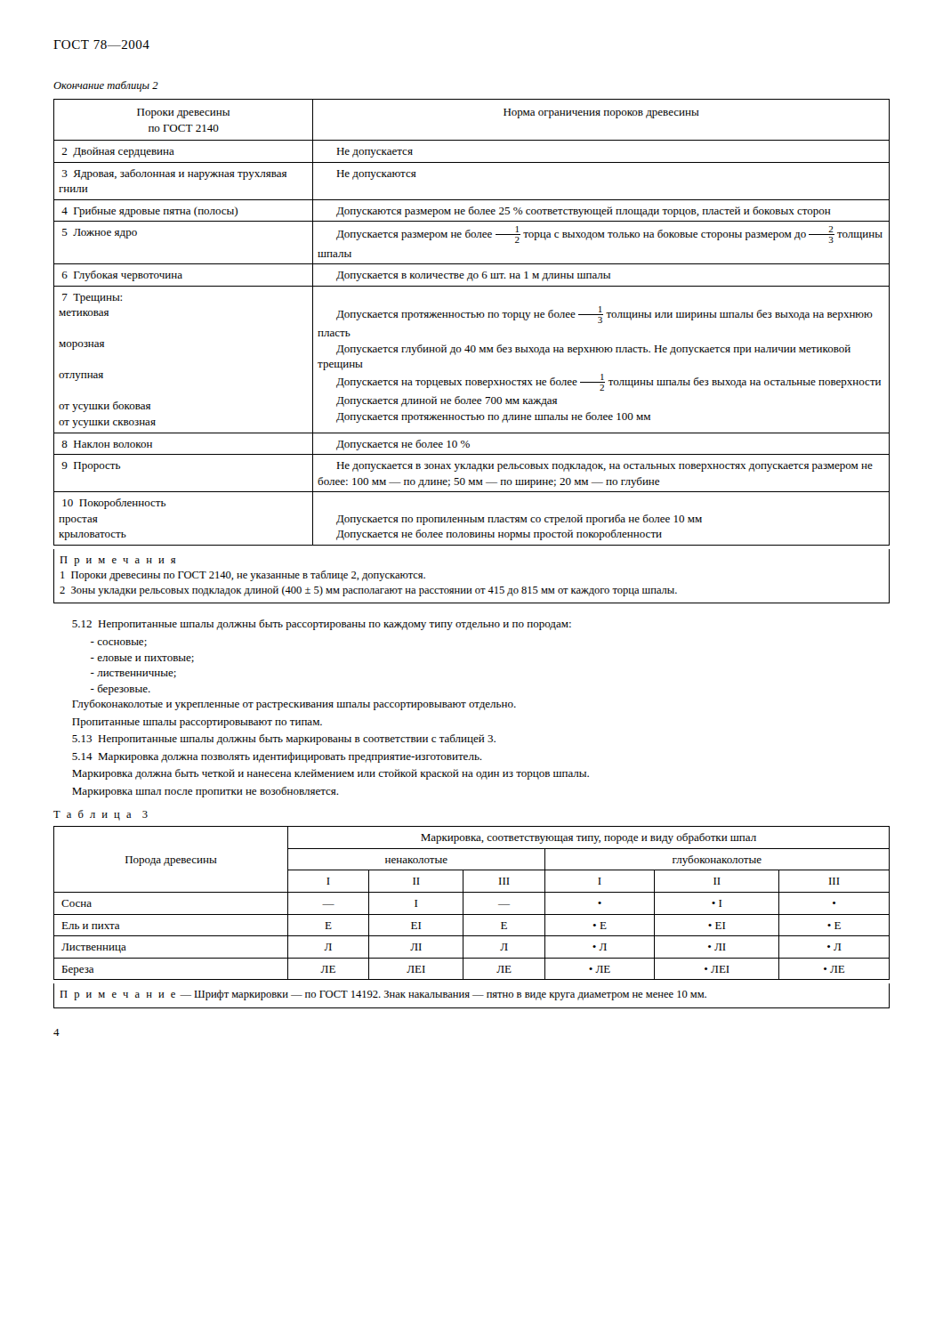ГОСТ 78—2004
Окончание таблицы 2
| Пороки древесины по ГОСТ 2140 | Норма ограничения пороков древесины |
| --- | --- |
| 2 Двойная сердцевина | Не допускается |
| 3 Ядровая, заболонная и наружная трухлявая гнили | Не допускаются |
| 4 Грибные ядровые пятна (полосы) | Допускаются размером не более 25 % соответствующей площади торцов, пластей и боковых сторон |
| 5 Ложное ядро | Допускается размером не более 1 2 торца с выходом только на боковые стороны размером до 2 3 толщины шпалы |
| 6 Глубокая червоточина | Допускается в количестве до 6 шт. на 1 м длины шпалы |
| 7 Трещины: метиковая морозная отлупная от усушки боковая от усушки сквозная | Допускается протяженностью по торцу не более 1 3 толщины или ширины шпалы без выхода на верхнюю пласть Допускается глубиной до 40 мм без выхода на верхнюю пласть. Не допускается при наличии метиковой трещины Допускается на торцевых поверхностях не более 1 2 толщины шпалы без выхода на остальные поверхности Допускается длиной не более 700 мм каждая Допускается протяженностью по длине шпалы не более 100 мм |
| 8 Наклон волокон | Допускается не более 10 % |
| 9 Прорость | Не допускается в зонах укладки рельсовых подкладок, на остальных поверхностях допускается размером не более: 100 мм — по длине; 50 мм — по ширине; 20 мм — по глубине |
| 10 Покоробленность простая крыловатость | Допускается по пропиленным пластям со стрелой прогиба не более 10 мм Допускается не более половины нормы простой покоробленности |
П р и м е ч а н и я
1 Пороки древесины по ГОСТ 2140, не указанные в таблице 2, допускаются.
2 Зоны укладки рельсовых подкладок длиной (400 ± 5) мм располагают на расстоянии от 415 до 815 мм от каждого торца шпалы.
5.12 Непропитанные шпалы должны быть рассортированы по каждому типу отдельно и по породам:
- сосновые;
- еловые и пихтовые;
- лиственничные;
- березовые.
Глубоконаколотые и укрепленные от растрескивания шпалы рассортировывают отдельно.
Пропитанные шпалы рассортировывают по типам.
5.13 Непропитанные шпалы должны быть маркированы в соответствии с таблицей 3.
5.14 Маркировка должна позволять идентифицировать предприятие-изготовитель.
Маркировка должна быть четкой и нанесена клеймением или стойкой краской на один из торцов шпалы.
Маркировка шпал после пропитки не возобновляется.
Т а б л и ц а 3
| Порода древесины | Маркировка, соответствующая типу, породе и виду обработки шпал |
| --- | --- |
| ненаколотые | глубоконаколотые |
| I | II | III | I | II | III |
| Сосна | — | I | — | • | • I | • |
| Ель и пихта | Е | ЕI | Е | • Е | • ЕI | • Е |
| Лиственница | Л | ЛI | Л | • Л | • ЛI | • Л |
| Береза | ЛЕ | ЛЕI | ЛЕ | • ЛЕ | • ЛЕI | • ЛЕ |
П р и м е ч а н и е — Шрифт маркировки — по ГОСТ 14192. Знак накалывания — пятно в виде круга диаметром не менее 10 мм.
4